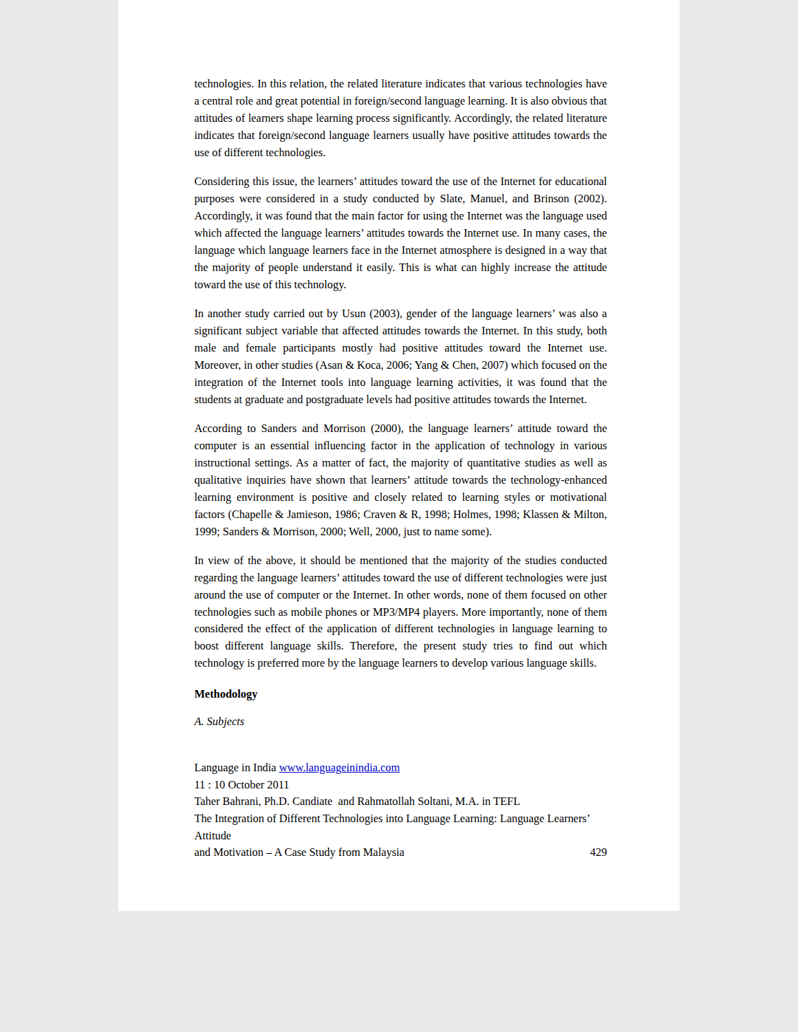technologies. In this relation, the related literature indicates that various technologies have a central role and great potential in foreign/second language learning. It is also obvious that attitudes of learners shape learning process significantly. Accordingly, the related literature indicates that foreign/second language learners usually have positive attitudes towards the use of different technologies.
Considering this issue, the learners’ attitudes toward the use of the Internet for educational purposes were considered in a study conducted by Slate, Manuel, and Brinson (2002). Accordingly, it was found that the main factor for using the Internet was the language used which affected the language learners’ attitudes towards the Internet use. In many cases, the language which language learners face in the Internet atmosphere is designed in a way that the majority of people understand it easily. This is what can highly increase the attitude toward the use of this technology.
In another study carried out by Usun (2003), gender of the language learners’ was also a significant subject variable that affected attitudes towards the Internet. In this study, both male and female participants mostly had positive attitudes toward the Internet use. Moreover, in other studies (Asan & Koca, 2006; Yang & Chen, 2007) which focused on the integration of the Internet tools into language learning activities, it was found that the students at graduate and postgraduate levels had positive attitudes towards the Internet.
According to Sanders and Morrison (2000), the language learners’ attitude toward the computer is an essential influencing factor in the application of technology in various instructional settings. As a matter of fact, the majority of quantitative studies as well as qualitative inquiries have shown that learners’ attitude towards the technology-enhanced learning environment is positive and closely related to learning styles or motivational factors (Chapelle & Jamieson, 1986; Craven & R, 1998; Holmes, 1998; Klassen & Milton, 1999; Sanders & Morrison, 2000; Well, 2000, just to name some).
In view of the above, it should be mentioned that the majority of the studies conducted regarding the language learners’ attitudes toward the use of different technologies were just around the use of computer or the Internet. In other words, none of them focused on other technologies such as mobile phones or MP3/MP4 players. More importantly, none of them considered the effect of the application of different technologies in language learning to boost different language skills. Therefore, the present study tries to find out which technology is preferred more by the language learners to develop various language skills.
Methodology
A. Subjects
Language in India www.languageinindia.com
11 : 10 October 2011
Taher Bahrani, Ph.D. Candiate and Rahmatollah Soltani, M.A. in TEFL
The Integration of Different Technologies into Language Learning: Language Learners’ Attitude
and Motivation – A Case Study from Malaysia 429